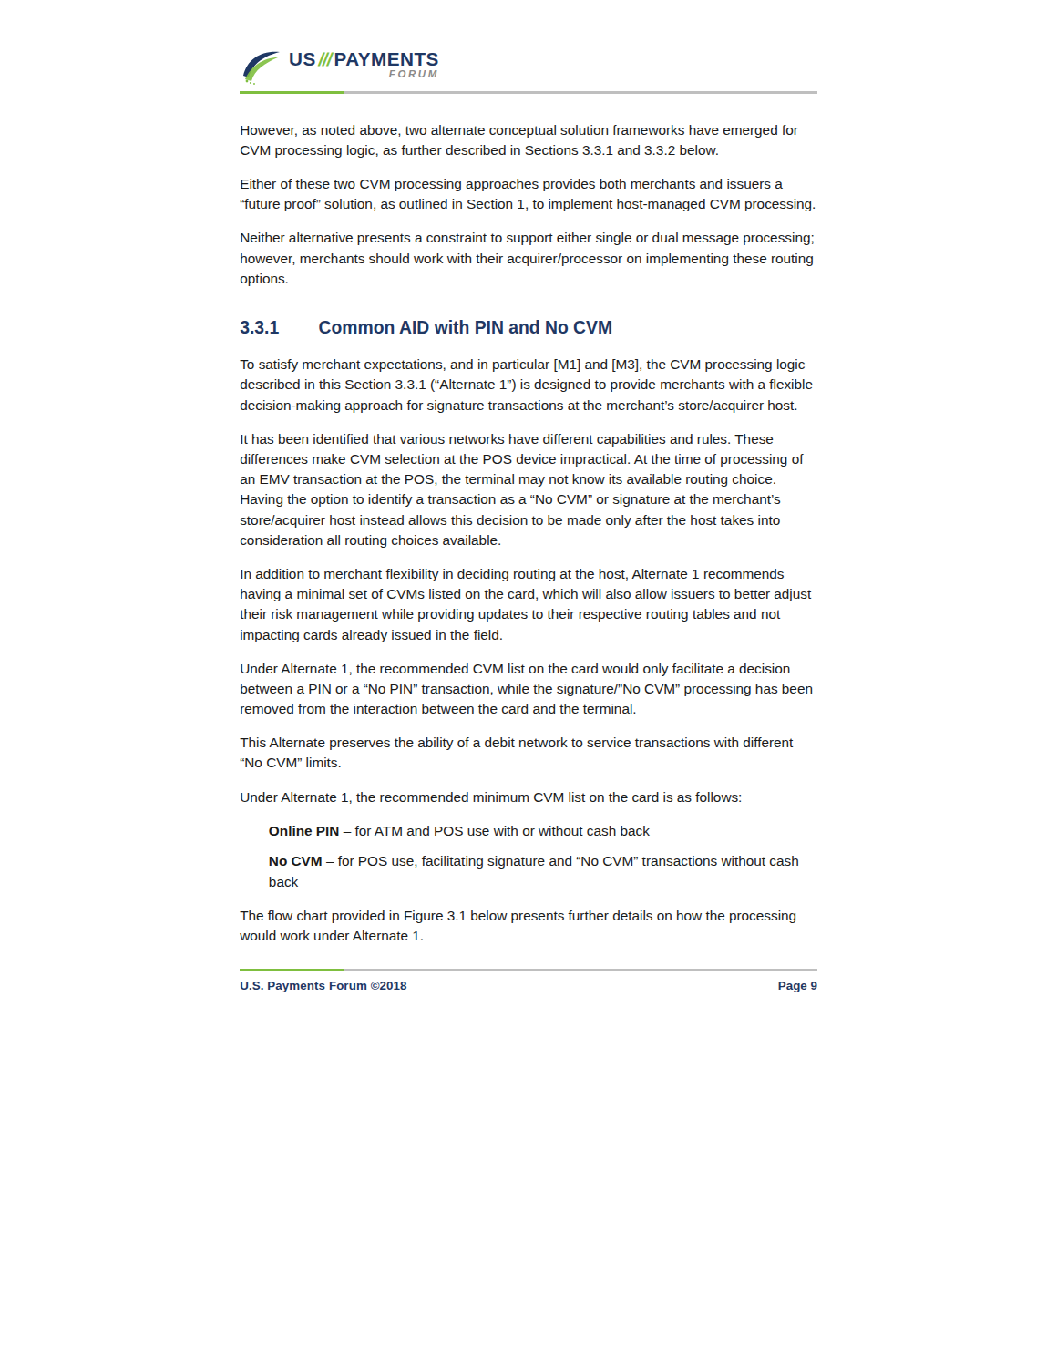US///PAYMENTS
FORUM
However, as noted above, two alternate conceptual solution frameworks have emerged for CVM processing logic, as further described in Sections 3.3.1 and 3.3.2 below.
Either of these two CVM processing approaches provides both merchants and issuers a “future proof” solution, as outlined in Section 1, to implement host-managed CVM processing.
Neither alternative presents a constraint to support either single or dual message processing; however, merchants should work with their acquirer/processor on implementing these routing options.
3.3.1 Common AID with PIN and No CVM
To satisfy merchant expectations, and in particular [M1] and [M3], the CVM processing logic described in this Section 3.3.1 (“Alternate 1”) is designed to provide merchants with a flexible decision-making approach for signature transactions at the merchant’s store/acquirer host.
It has been identified that various networks have different capabilities and rules. These differences make CVM selection at the POS device impractical. At the time of processing of an EMV transaction at the POS, the terminal may not know its available routing choice. Having the option to identify a transaction as a “No CVM” or signature at the merchant’s store/acquirer host instead allows this decision to be made only after the host takes into consideration all routing choices available.
In addition to merchant flexibility in deciding routing at the host, Alternate 1 recommends having a minimal set of CVMs listed on the card, which will also allow issuers to better adjust their risk management while providing updates to their respective routing tables and not impacting cards already issued in the field.
Under Alternate 1, the recommended CVM list on the card would only facilitate a decision between a PIN or a “No PIN” transaction, while the signature/”No CVM” processing has been removed from the interaction between the card and the terminal.
This Alternate preserves the ability of a debit network to service transactions with different “No CVM” limits.
Under Alternate 1, the recommended minimum CVM list on the card is as follows:
Online PIN – for ATM and POS use with or without cash back
No CVM – for POS use, facilitating signature and “No CVM” transactions without cash back
The flow chart provided in Figure 3.1 below presents further details on how the processing would work under Alternate 1.
U.S. Payments Forum ©2018
Page 9